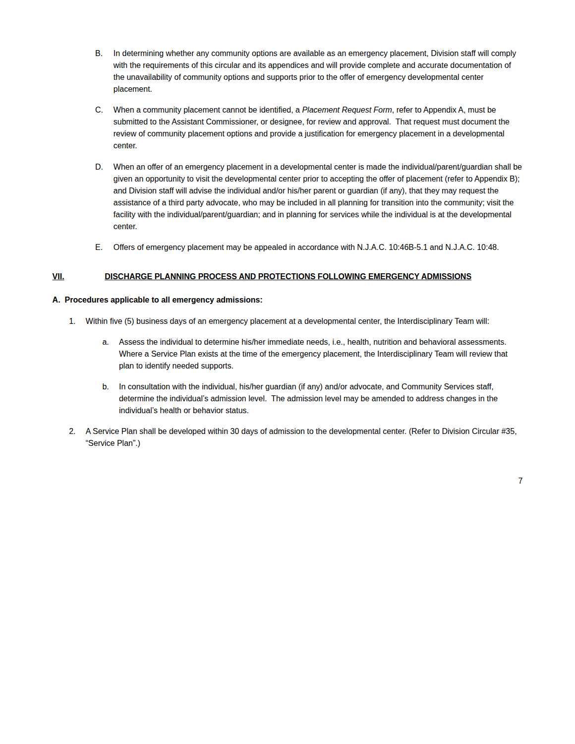B. In determining whether any community options are available as an emergency placement, Division staff will comply with the requirements of this circular and its appendices and will provide complete and accurate documentation of the unavailability of community options and supports prior to the offer of emergency developmental center placement.
C. When a community placement cannot be identified, a Placement Request Form, refer to Appendix A, must be submitted to the Assistant Commissioner, or designee, for review and approval. That request must document the review of community placement options and provide a justification for emergency placement in a developmental center.
D. When an offer of an emergency placement in a developmental center is made the individual/parent/guardian shall be given an opportunity to visit the developmental center prior to accepting the offer of placement (refer to Appendix B); and Division staff will advise the individual and/or his/her parent or guardian (if any), that they may request the assistance of a third party advocate, who may be included in all planning for transition into the community; visit the facility with the individual/parent/guardian; and in planning for services while the individual is at the developmental center.
E. Offers of emergency placement may be appealed in accordance with N.J.A.C. 10:46B-5.1 and N.J.A.C. 10:48.
VII.
DISCHARGE PLANNING PROCESS AND PROTECTIONS FOLLOWING EMERGENCY ADMISSIONS
A. Procedures applicable to all emergency admissions:
1. Within five (5) business days of an emergency placement at a developmental center, the Interdisciplinary Team will:
a. Assess the individual to determine his/her immediate needs, i.e., health, nutrition and behavioral assessments. Where a Service Plan exists at the time of the emergency placement, the Interdisciplinary Team will review that plan to identify needed supports.
b. In consultation with the individual, his/her guardian (if any) and/or advocate, and Community Services staff, determine the individual’s admission level. The admission level may be amended to address changes in the individual’s health or behavior status.
2. A Service Plan shall be developed within 30 days of admission to the developmental center. (Refer to Division Circular #35, “Service Plan”.)
7